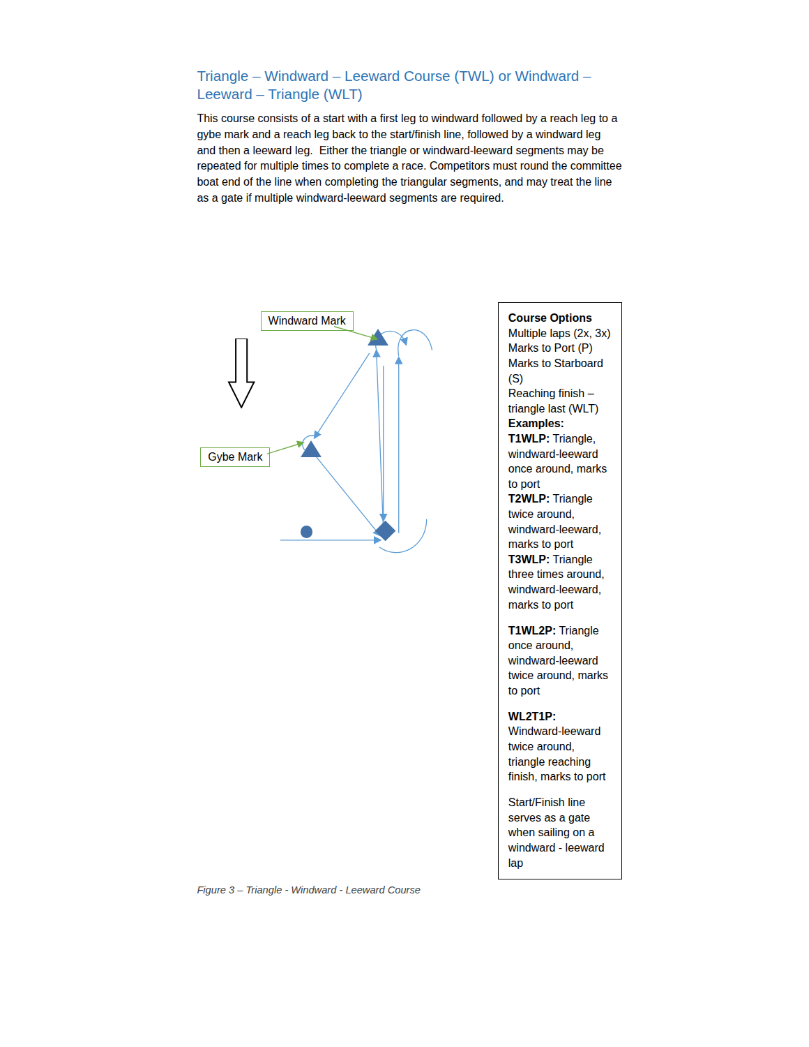Triangle – Windward – Leeward Course (TWL) or Windward – Leeward – Triangle (WLT)
This course consists of a start with a first leg to windward followed by a reach leg to a gybe mark and a reach leg back to the start/finish line, followed by a windward leg and then a leeward leg. Either the triangle or windward-leeward segments may be repeated for multiple times to complete a race. Competitors must round the committee boat end of the line when completing the triangular segments, and may treat the line as a gate if multiple windward-leeward segments are required.
Windward Mark
Gybe Mark
Course Options
Multiple laps (2x, 3x)
Marks to Port (P)
Marks to Starboard (S)
Reaching finish – triangle last (WLT)
Examples:
T1WLP: Triangle, windward-leeward once around, marks to port
T2WLP: Triangle twice around, windward-leeward, marks to port
T3WLP: Triangle three times around, windward-leeward, marks to port
T1WL2P: Triangle once around, windward-leeward twice around, marks to port
WL2T1P: Windward-leeward twice around, triangle reaching finish, marks to port
Start/Finish line serves as a gate when sailing on a windward - leeward lap
Figure 3 – Triangle - Windward - Leeward Course